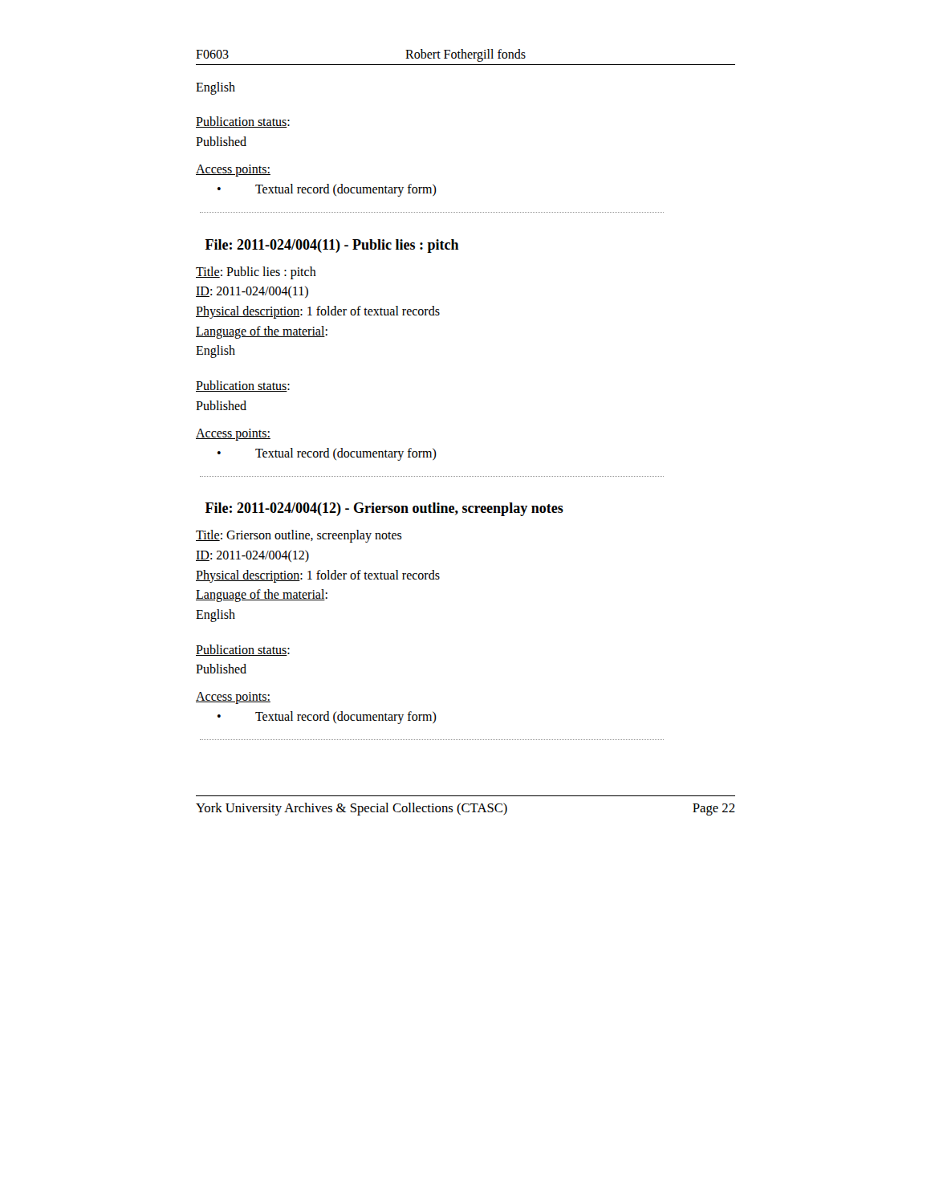F0603
Robert Fothergill fonds
English
Publication status:
Published
Access points:
Textual record (documentary form)
File: 2011-024/004(11) - Public lies : pitch
Title: Public lies : pitch
ID: 2011-024/004(11)
Physical description: 1 folder of textual records
Language of the material:
English
Publication status:
Published
Access points:
Textual record (documentary form)
File: 2011-024/004(12) - Grierson outline, screenplay notes
Title: Grierson outline, screenplay notes
ID: 2011-024/004(12)
Physical description: 1 folder of textual records
Language of the material:
English
Publication status:
Published
Access points:
Textual record (documentary form)
York University Archives & Special Collections (CTASC)
Page 22